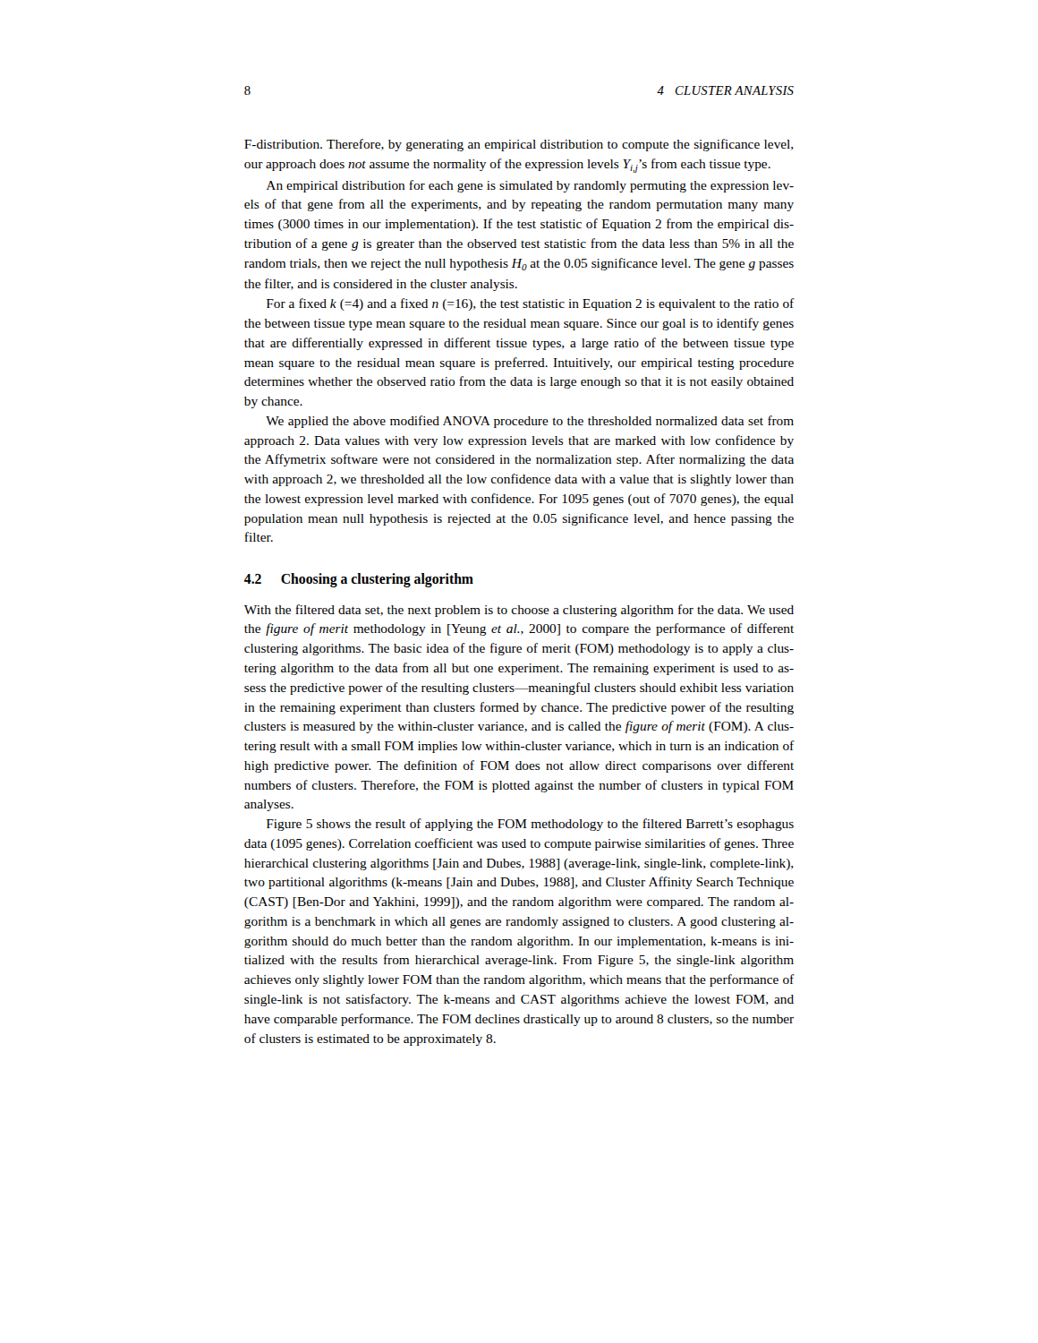8 4 CLUSTER ANALYSIS
F-distribution. Therefore, by generating an empirical distribution to compute the significance level, our approach does not assume the normality of the expression levels Yi,j’s from each tissue type.
An empirical distribution for each gene is simulated by randomly permuting the expression levels of that gene from all the experiments, and by repeating the random permutation many many times (3000 times in our implementation). If the test statistic of Equation 2 from the empirical distribution of a gene g is greater than the observed test statistic from the data less than 5% in all the random trials, then we reject the null hypothesis H0 at the 0.05 significance level. The gene g passes the filter, and is considered in the cluster analysis.
For a fixed k (=4) and a fixed n (=16), the test statistic in Equation 2 is equivalent to the ratio of the between tissue type mean square to the residual mean square. Since our goal is to identify genes that are differentially expressed in different tissue types, a large ratio of the between tissue type mean square to the residual mean square is preferred. Intuitively, our empirical testing procedure determines whether the observed ratio from the data is large enough so that it is not easily obtained by chance.
We applied the above modified ANOVA procedure to the thresholded normalized data set from approach 2. Data values with very low expression levels that are marked with low confidence by the Affymetrix software were not considered in the normalization step. After normalizing the data with approach 2, we thresholded all the low confidence data with a value that is slightly lower than the lowest expression level marked with confidence. For 1095 genes (out of 7070 genes), the equal population mean null hypothesis is rejected at the 0.05 significance level, and hence passing the filter.
4.2 Choosing a clustering algorithm
With the filtered data set, the next problem is to choose a clustering algorithm for the data. We used the figure of merit methodology in [Yeung et al., 2000] to compare the performance of different clustering algorithms. The basic idea of the figure of merit (FOM) methodology is to apply a clustering algorithm to the data from all but one experiment. The remaining experiment is used to assess the predictive power of the resulting clusters—meaningful clusters should exhibit less variation in the remaining experiment than clusters formed by chance. The predictive power of the resulting clusters is measured by the within-cluster variance, and is called the figure of merit (FOM). A clustering result with a small FOM implies low within-cluster variance, which in turn is an indication of high predictive power. The definition of FOM does not allow direct comparisons over different numbers of clusters. Therefore, the FOM is plotted against the number of clusters in typical FOM analyses.
Figure 5 shows the result of applying the FOM methodology to the filtered Barrett’s esophagus data (1095 genes). Correlation coefficient was used to compute pairwise similarities of genes. Three hierarchical clustering algorithms [Jain and Dubes, 1988] (average-link, single-link, complete-link), two partitional algorithms (k-means [Jain and Dubes, 1988], and Cluster Affinity Search Technique (CAST) [Ben-Dor and Yakhini, 1999]), and the random algorithm were compared. The random algorithm is a benchmark in which all genes are randomly assigned to clusters. A good clustering algorithm should do much better than the random algorithm. In our implementation, k-means is initialized with the results from hierarchical average-link. From Figure 5, the single-link algorithm achieves only slightly lower FOM than the random algorithm, which means that the performance of single-link is not satisfactory. The k-means and CAST algorithms achieve the lowest FOM, and have comparable performance. The FOM declines drastically up to around 8 clusters, so the number of clusters is estimated to be approximately 8.